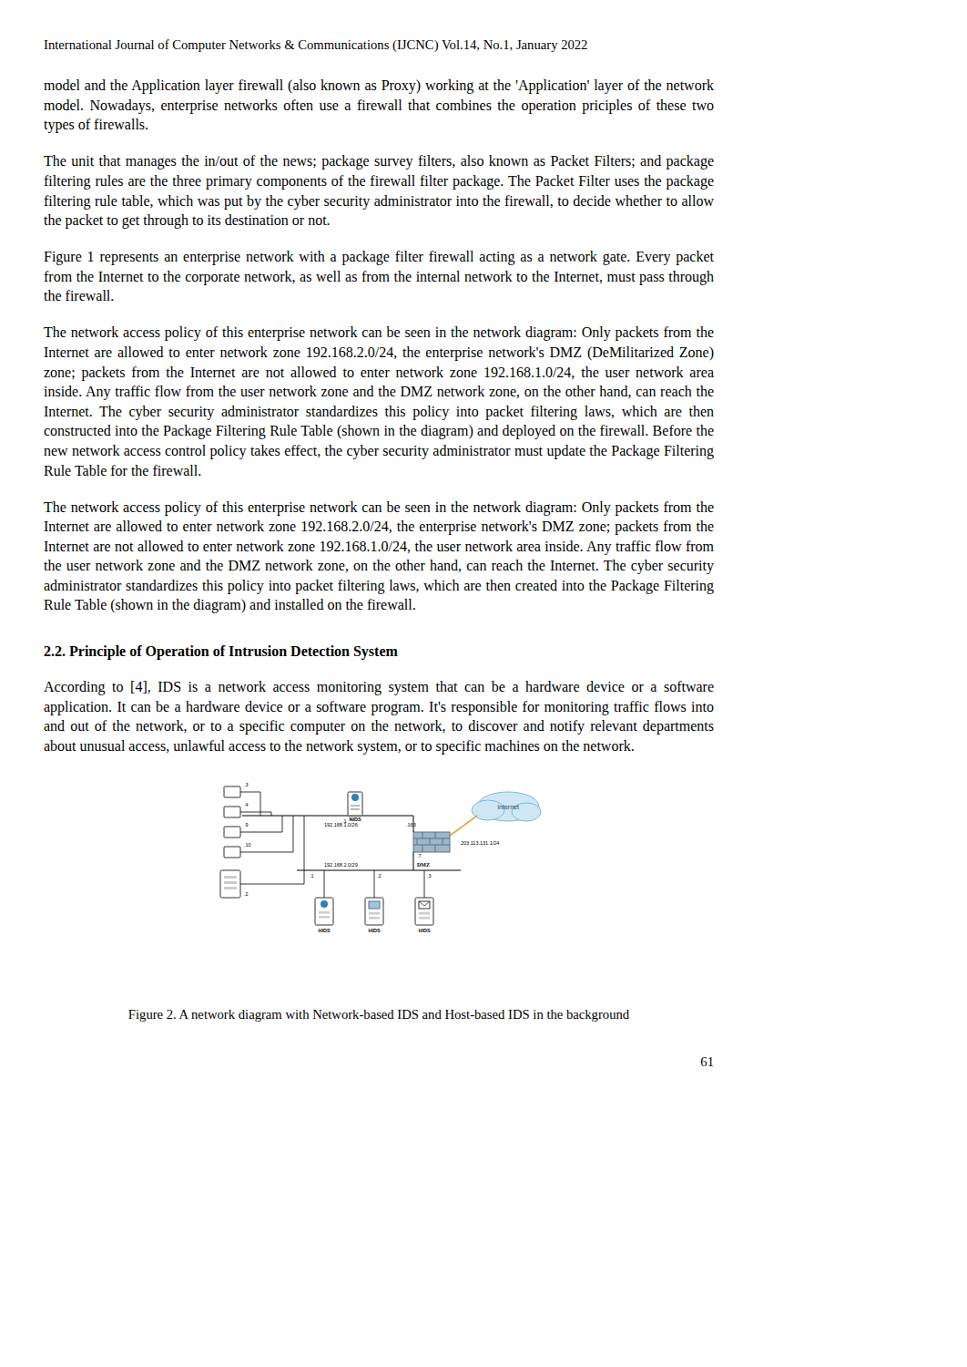International Journal of Computer Networks & Communications (IJCNC) Vol.14, No.1, January 2022
model and the Application layer firewall (also known as Proxy) working at the 'Application' layer of the network model. Nowadays, enterprise networks often use a firewall that combines the operation priciples of these two types of firewalls.
The unit that manages the in/out of the news; package survey filters, also known as Packet Filters; and package filtering rules are the three primary components of the firewall filter package. The Packet Filter uses the package filtering rule table, which was put by the cyber security administrator into the firewall, to decide whether to allow the packet to get through to its destination or not.
Figure 1 represents an enterprise network with a package filter firewall acting as a network gate. Every packet from the Internet to the corporate network, as well as from the internal network to the Internet, must pass through the firewall.
The network access policy of this enterprise network can be seen in the network diagram: Only packets from the Internet are allowed to enter network zone 192.168.2.0/24, the enterprise network's DMZ (DeMilitarized Zone) zone; packets from the Internet are not allowed to enter network zone 192.168.1.0/24, the user network area inside. Any traffic flow from the user network zone and the DMZ network zone, on the other hand, can reach the Internet. The cyber security administrator standardizes this policy into packet filtering laws, which are then constructed into the Package Filtering Rule Table (shown in the diagram) and deployed on the firewall. Before the new network access control policy takes effect, the cyber security administrator must update the Package Filtering Rule Table for the firewall.
The network access policy of this enterprise network can be seen in the network diagram: Only packets from the Internet are allowed to enter network zone 192.168.2.0/24, the enterprise network's DMZ zone; packets from the Internet are not allowed to enter network zone 192.168.1.0/24, the user network area inside. Any traffic flow from the user network zone and the DMZ network zone, on the other hand, can reach the Internet. The cyber security administrator standardizes this policy into packet filtering laws, which are then created into the Package Filtering Rule Table (shown in the diagram) and installed on the firewall.
2.2. Principle of Operation of Intrusion Detection System
According to [4], IDS is a network access monitoring system that can be a hardware device or a software application. It can be a hardware device or a software program. It's responsible for monitoring traffic flows into and out of the network, or to a specific computer on the network, to discover and notify relevant departments about unusual access, unlawful access to the network system, or to specific machines on the network.
Internet 203.113.131.1/24 192.168.1.0/26 .163 NIDS .1 .3 .4 .9 .10 .2 192.168.2.0/29 DMZ .7 HIDS .1 HIDS .2 HIDS .3
Figure 2. A network diagram with Network-based IDS and Host-based IDS in the background
61